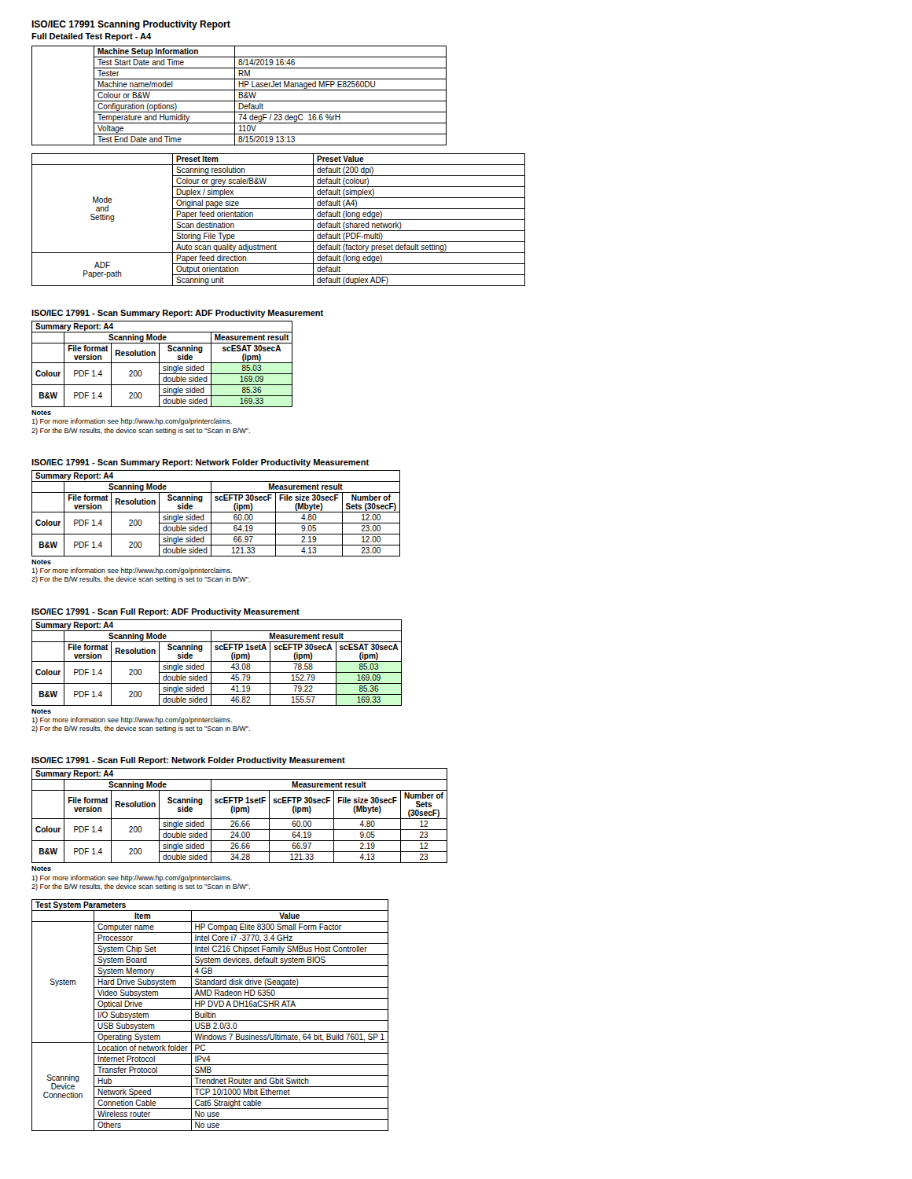ISO/IEC 17991 Scanning Productivity Report
Full Detailed Test Report - A4
| | Machine Setup Information | |
| Test Start Date and Time | 8/14/2019 16:46 |
| Tester | RM |
| Machine name/model | HP LaserJet Managed MFP E82560DU |
| Colour or B&W | B&W |
| Configuration (options) | Default |
| Temperature and Humidity | 74 degF / 23 degC 16.6 %rH |
| Voltage | 110V |
| Test End Date and Time | 8/15/2019 13:13 |
| | Preset Item | Preset Value |
| Mode and Setting | Scanning resolution | default (200 dpi) |
| Colour or grey scale/B&W | default (colour) |
| Duplex / simplex | default (simplex) |
| Original page size | default (A4) |
| Paper feed orientation | default (long edge) |
| Scan destination | default (shared network) |
| Storing File Type | default (PDF-multi) |
| Auto scan quality adjustment | default (factory preset default setting) |
| ADF Paper-path | Paper feed direction | default (long edge) |
| Output orientation | default |
| Scanning unit | default (duplex ADF) |
ISO/IEC 17991 - Scan Summary Report: ADF Productivity Measurement
| Summary Report: A4 |
| | Scanning Mode | Measurement result |
| | File format version | Resolution | Scanning side | scESAT 30secA (ipm) |
| Colour | PDF 1.4 | 200 | single sided | 85.03 |
| double sided | 169.09 |
| B&W | PDF 1.4 | 200 | single sided | 85.36 |
| double sided | 169.33 |
Notes
1) For more information see http://www.hp.com/go/printerclaims.
2) For the B/W results, the device scan setting is set to "Scan in B/W".
ISO/IEC 17991 - Scan Summary Report: Network Folder Productivity Measurement
| Summary Report: A4 |
| | Scanning Mode | Measurement result |
| | File format version | Resolution | Scanning side | scEFTP 30secF (ipm) | File size 30secF (Mbyte) | Number of Sets (30secF) |
| Colour | PDF 1.4 | 200 | single sided | 60.00 | 4.80 | 12.00 |
| double sided | 64.19 | 9.05 | 23.00 |
| B&W | PDF 1.4 | 200 | single sided | 66.97 | 2.19 | 12.00 |
| double sided | 121.33 | 4.13 | 23.00 |
Notes
1) For more information see http://www.hp.com/go/printerclaims.
2) For the B/W results, the device scan setting is set to "Scan in B/W".
ISO/IEC 17991 - Scan Full Report: ADF Productivity Measurement
| Summary Report: A4 |
| | Scanning Mode | Measurement result |
| | File format version | Resolution | Scanning side | scEFTP 1setA (ipm) | scEFTP 30secA (ipm) | scESAT 30secA (ipm) |
| Colour | PDF 1.4 | 200 | single sided | 43.08 | 78.58 | 85.03 |
| double sided | 45.79 | 152.79 | 169.09 |
| B&W | PDF 1.4 | 200 | single sided | 41.19 | 79.22 | 85.36 |
| double sided | 46.82 | 155.57 | 169.33 |
Notes
1) For more information see http://www.hp.com/go/printerclaims.
2) For the B/W results, the device scan setting is set to "Scan in B/W".
ISO/IEC 17991 - Scan Full Report: Network Folder Productivity Measurement
| Summary Report: A4 |
| | Scanning Mode | Measurement result |
| | File format version | Resolution | Scanning side | scEFTP 1setF (ipm) | scEFTP 30secF (ipm) | File size 30secF (Mbyte) | Number of Sets (30secF) |
| Colour | PDF 1.4 | 200 | single sided | 26.66 | 60.00 | 4.80 | 12 |
| double sided | 24.00 | 64.19 | 9.05 | 23 |
| B&W | PDF 1.4 | 200 | single sided | 26.66 | 66.97 | 2.19 | 12 |
| double sided | 34.28 | 121.33 | 4.13 | 23 |
Notes
1) For more information see http://www.hp.com/go/printerclaims.
2) For the B/W results, the device scan setting is set to "Scan in B/W".
| Test System Parameters |
| | Item | Value |
| System | Computer name | HP Compaq Elite 8300 Small Form Factor |
| Processor | Intel Core i7 -3770, 3.4 GHz |
| System Chip Set | Intel C216 Chipset Family SMBus Host Controller |
| System Board | System devices, default system BIOS |
| System Memory | 4 GB |
| Hard Drive Subsystem | Standard disk drive (Seagate) |
| Video Subsystem | AMD Radeon HD 6350 |
| Optical Drive | HP DVD A DH16aCSHR ATA |
| I/O Subsystem | Builtin |
| USB Subsystem | USB 2.0/3.0 |
| Operating System | Windows 7 Business/Ultimate, 64 bit, Build 7601, SP 1 |
| Scanning Device Connection | Location of network folder | PC |
| Internet Protocol | IPv4 |
| Transfer Protocol | SMB |
| Hub | Trendnet Router and Gbit Switch |
| Network Speed | TCP 10/1000 Mbit Ethernet |
| Connetion Cable | Cat6 Straight cable |
| Wireless router | No use |
| Others | No use |